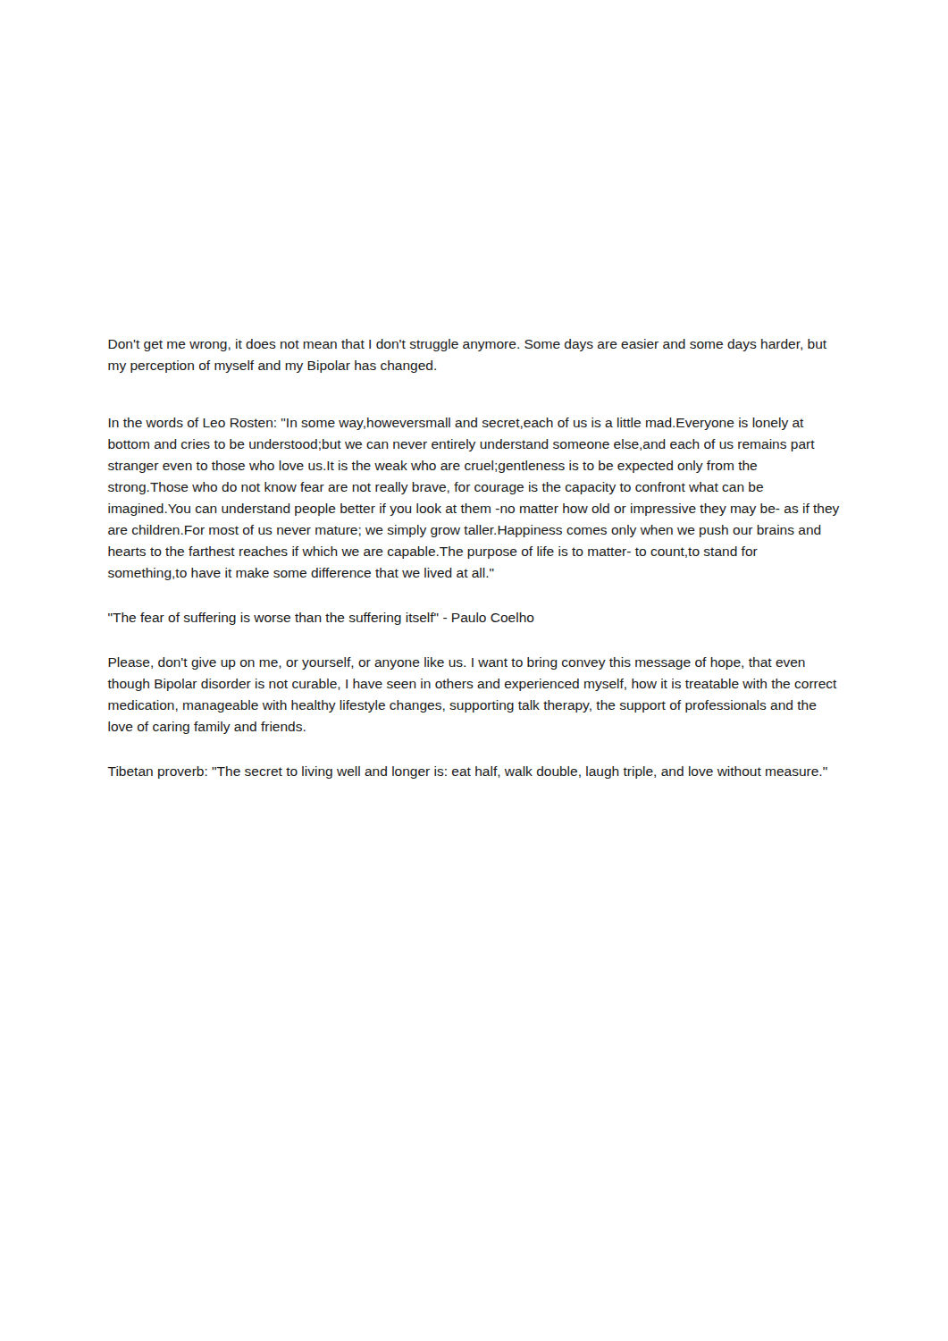Don't get me wrong, it does not mean that I don't struggle anymore. Some days are easier and some days harder, but my perception of myself and my Bipolar has changed.
In the words of Leo Rosten: "In some way,howeversmall and secret,each of us is a little mad.Everyone is lonely at bottom and cries to be understood;but we can never entirely understand someone else,and each of us remains part stranger even to those who love us.It is the weak who are cruel;gentleness is to be expected only from the strong.Those who do not know fear are not really brave, for courage is the capacity to confront what can be imagined.You can understand people better if you look at them -no matter how old or impressive they may be- as if they are children.For most of us never mature; we simply grow taller.Happiness comes only when we push our brains and hearts to the farthest reaches if which we are capable.The purpose of life is to matter- to count,to stand for something,to have it make some difference that we lived at all."
"The fear of suffering is worse than the suffering itself" - Paulo Coelho
Please, don't give up on me, or yourself, or anyone like us. I want to bring convey this message of hope, that even though Bipolar disorder is not curable, I have seen in others and experienced myself, how it is treatable with the correct medication, manageable with healthy lifestyle changes, supporting talk therapy, the support of professionals and the love of caring family and friends.
Tibetan proverb: "The secret to living well and longer is: eat half, walk double, laugh triple, and love without measure."